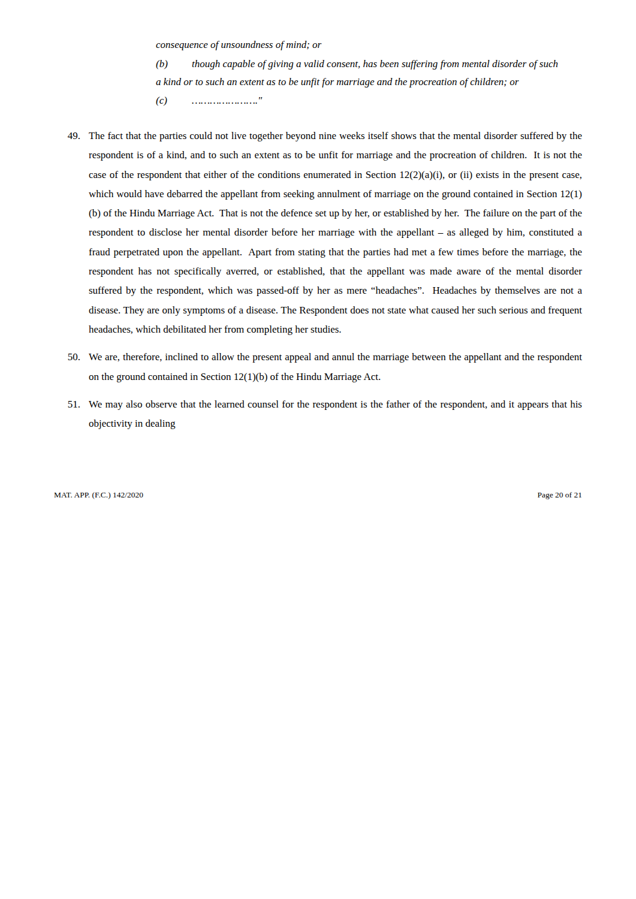consequence of unsoundness of mind; or
(b) though capable of giving a valid consent, has been suffering from mental disorder of such a kind or to such an extent as to be unfit for marriage and the procreation of children; or
(c)…………………."
49. The fact that the parties could not live together beyond nine weeks itself shows that the mental disorder suffered by the respondent is of a kind, and to such an extent as to be unfit for marriage and the procreation of children. It is not the case of the respondent that either of the conditions enumerated in Section 12(2)(a)(i), or (ii) exists in the present case, which would have debarred the appellant from seeking annulment of marriage on the ground contained in Section 12(1)(b) of the Hindu Marriage Act. That is not the defence set up by her, or established by her. The failure on the part of the respondent to disclose her mental disorder before her marriage with the appellant – as alleged by him, constituted a fraud perpetrated upon the appellant. Apart from stating that the parties had met a few times before the marriage, the respondent has not specifically averred, or established, that the appellant was made aware of the mental disorder suffered by the respondent, which was passed-off by her as mere “headaches”. Headaches by themselves are not a disease. They are only symptoms of a disease. The Respondent does not state what caused her such serious and frequent headaches, which debilitated her from completing her studies.
50. We are, therefore, inclined to allow the present appeal and annul the marriage between the appellant and the respondent on the ground contained in Section 12(1)(b) of the Hindu Marriage Act.
51. We may also observe that the learned counsel for the respondent is the father of the respondent, and it appears that his objectivity in dealing
MAT. APP. (F.C.) 142/2020
Page 20 of 21